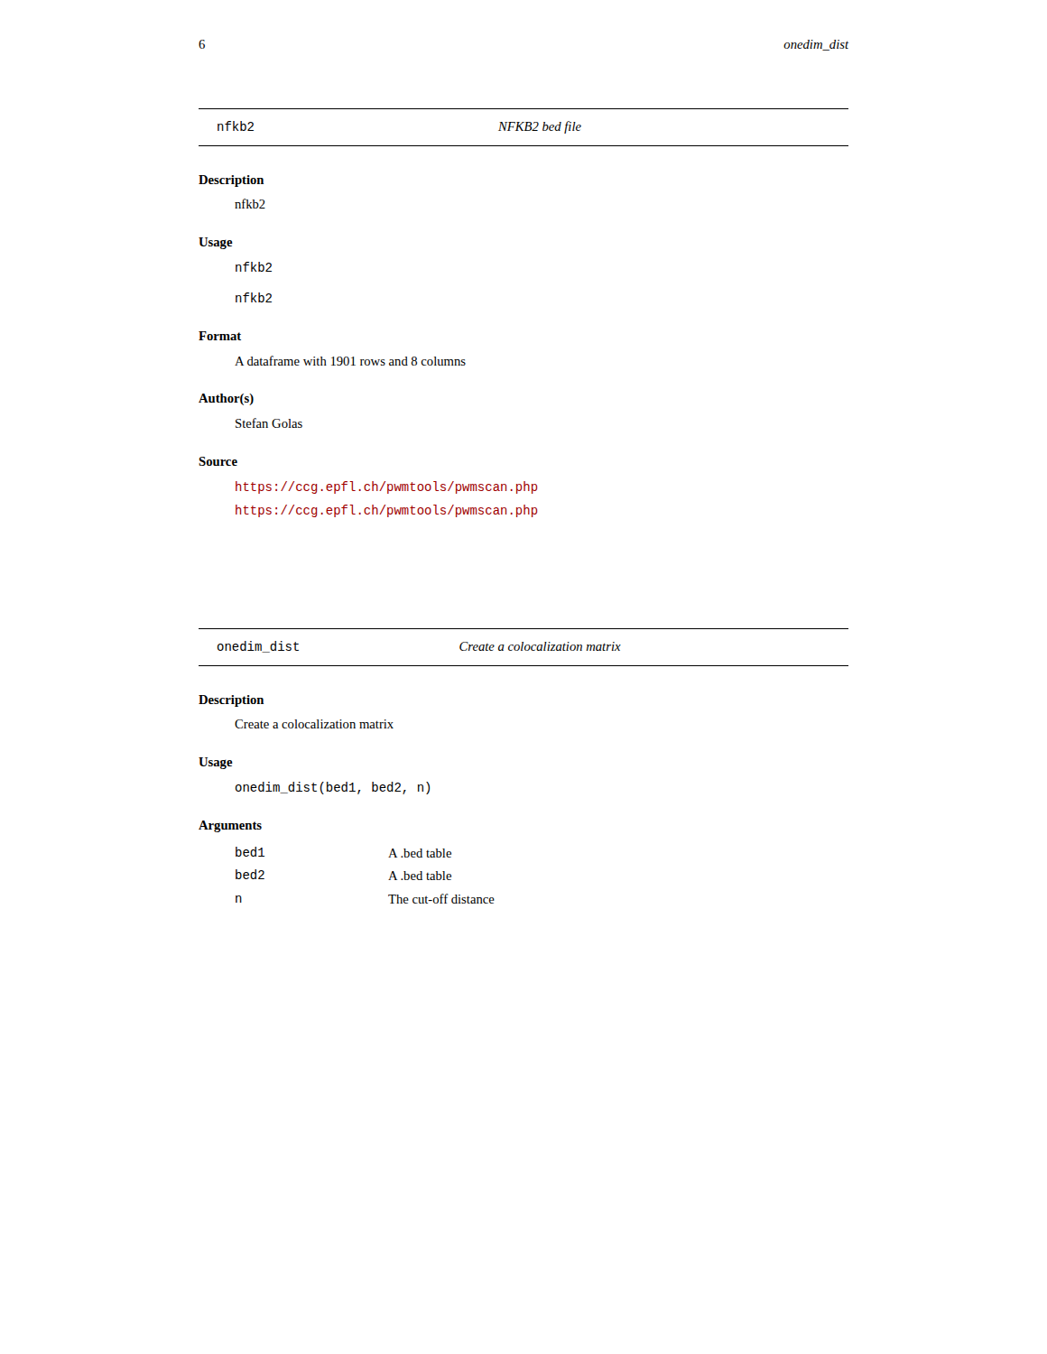6
onedim_dist
nfkb2
NFKB2 bed file
Description
nfkb2
Usage
nfkb2
nfkb2
Format
A dataframe with 1901 rows and 8 columns
Author(s)
Stefan Golas
Source
https://ccg.epfl.ch/pwmtools/pwmscan.php
https://ccg.epfl.ch/pwmtools/pwmscan.php
onedim_dist
Create a colocalization matrix
Description
Create a colocalization matrix
Usage
onedim_dist(bed1, bed2, n)
Arguments
| bed1 | A .bed table |
| bed2 | A .bed table |
| n | The cut-off distance |